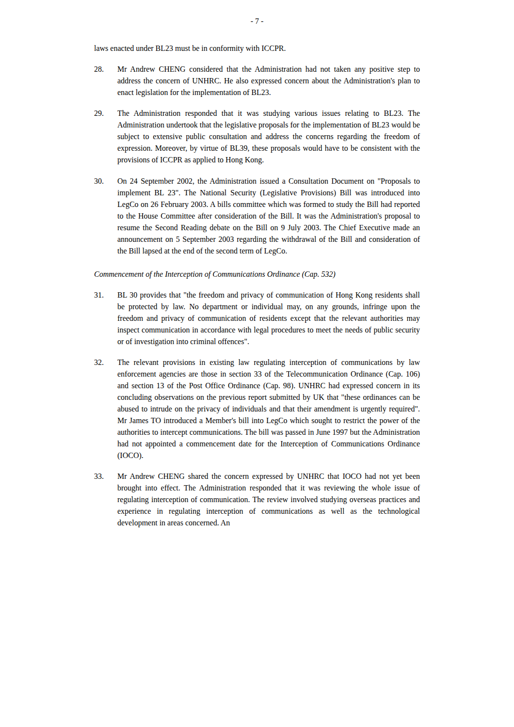- 7 -
laws enacted under BL23 must be in conformity with ICCPR.
28.
Mr Andrew CHENG considered that the Administration had not taken any positive step to address the concern of UNHRC. He also expressed concern about the Administration's plan to enact legislation for the implementation of BL23.
29.
The Administration responded that it was studying various issues relating to BL23. The Administration undertook that the legislative proposals for the implementation of BL23 would be subject to extensive public consultation and address the concerns regarding the freedom of expression. Moreover, by virtue of BL39, these proposals would have to be consistent with the provisions of ICCPR as applied to Hong Kong.
30.
On 24 September 2002, the Administration issued a Consultation Document on "Proposals to implement BL 23". The National Security (Legislative Provisions) Bill was introduced into LegCo on 26 February 2003. A bills committee which was formed to study the Bill had reported to the House Committee after consideration of the Bill. It was the Administration's proposal to resume the Second Reading debate on the Bill on 9 July 2003. The Chief Executive made an announcement on 5 September 2003 regarding the withdrawal of the Bill and consideration of the Bill lapsed at the end of the second term of LegCo.
Commencement of the Interception of Communications Ordinance (Cap. 532)
31.
BL 30 provides that "the freedom and privacy of communication of Hong Kong residents shall be protected by law. No department or individual may, on any grounds, infringe upon the freedom and privacy of communication of residents except that the relevant authorities may inspect communication in accordance with legal procedures to meet the needs of public security or of investigation into criminal offences".
32.
The relevant provisions in existing law regulating interception of communications by law enforcement agencies are those in section 33 of the Telecommunication Ordinance (Cap. 106) and section 13 of the Post Office Ordinance (Cap. 98). UNHRC had expressed concern in its concluding observations on the previous report submitted by UK that "these ordinances can be abused to intrude on the privacy of individuals and that their amendment is urgently required". Mr James TO introduced a Member's bill into LegCo which sought to restrict the power of the authorities to intercept communications. The bill was passed in June 1997 but the Administration had not appointed a commencement date for the Interception of Communications Ordinance (IOCO).
33.
Mr Andrew CHENG shared the concern expressed by UNHRC that IOCO had not yet been brought into effect. The Administration responded that it was reviewing the whole issue of regulating interception of communication. The review involved studying overseas practices and experience in regulating interception of communications as well as the technological development in areas concerned. An